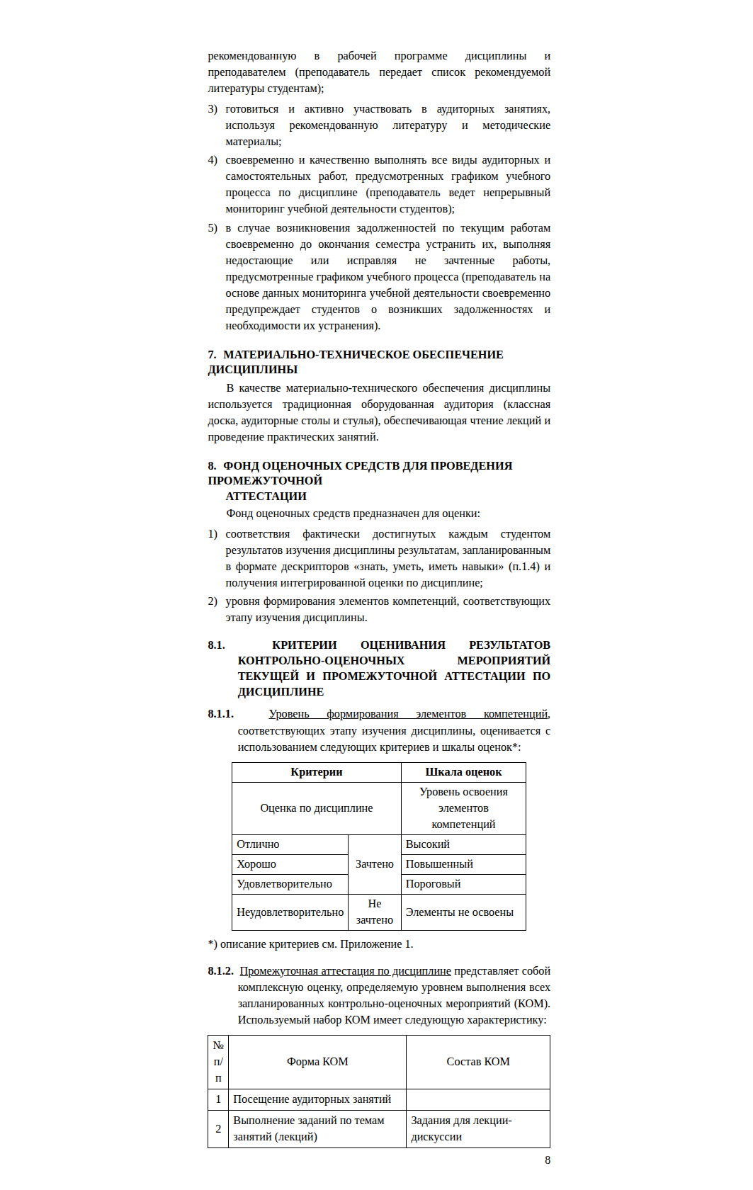рекомендованную в рабочей программе дисциплины и преподавателем (преподаватель передает список рекомендуемой литературы студентам);
3) готовиться и активно участвовать в аудиторных занятиях, используя рекомендованную литературу и методические материалы;
4) своевременно и качественно выполнять все виды аудиторных и самостоятельных работ, предусмотренных графиком учебного процесса по дисциплине (преподаватель ведет непрерывный мониторинг учебной деятельности студентов);
5) в случае возникновения задолженностей по текущим работам своевременно до окончания семестра устранить их, выполняя недостающие или исправляя не зачтенные работы, предусмотренные графиком учебного процесса (преподаватель на основе данных мониторинга учебной деятельности своевременно предупреждает студентов о возникших задолженностях и необходимости их устранения).
7. МАТЕРИАЛЬНО-ТЕХНИЧЕСКОЕ ОБЕСПЕЧЕНИЕ ДИСЦИПЛИНЫ
В качестве материально-технического обеспечения дисциплины используется традиционная оборудованная аудитория (классная доска, аудиторные столы и стулья), обеспечивающая чтение лекций и проведение практических занятий.
8. ФОНД ОЦЕНОЧНЫХ СРЕДСТВ ДЛЯ ПРОВЕДЕНИЯ ПРОМЕЖУТОЧНОЙ
АТТЕСТАЦИИ
Фонд оценочных средств предназначен для оценки:
1) соответствия фактически достигнутых каждым студентом результатов изучения дисциплины результатам, запланированным в формате дескрипторов «знать, уметь, иметь навыки» (п.1.4) и получения интегрированной оценки по дисциплине;
2) уровня формирования элементов компетенций, соответствующих этапу изучения дисциплины.
8.1. КРИТЕРИИ ОЦЕНИВАНИЯ РЕЗУЛЬТАТОВ КОНТРОЛЬНО-ОЦЕНОЧНЫХ МЕРОПРИЯТИЙ ТЕКУЩЕЙ И ПРОМЕЖУТОЧНОЙ АТТЕСТАЦИИ ПО ДИСЦИПЛИНЕ
8.1.1. Уровень формирования элементов компетенций, соответствующих этапу изучения дисциплины, оценивается с использованием следующих критериев и шкалы оценок*:
| Критерии | Шкала оценок |
| --- | --- |
| Оценка по дисциплине | Уровень освоения элементов компетенций |
| Отлично | Зачтено | Высокий |
| Хорошо | Повышенный |
| Удовлетворительно | Пороговый |
| Неудовлетворительно | Не зачтено | Элементы не освоены |
*) описание критериев см. Приложение 1.
8.1.2. Промежуточная аттестация по дисциплине представляет собой комплексную оценку, определяемую уровнем выполнения всех запланированных контрольно-оценочных мероприятий (КОМ). Используемый набор КОМ имеет следующую характеристику:
| № п/п | Форма КОМ | Состав КОМ |
| --- | --- | --- |
| 1 | Посещение аудиторных занятий | |
| 2 | Выполнение заданий по темам занятий (лекций) | Задания для лекции-дискуссии |
8